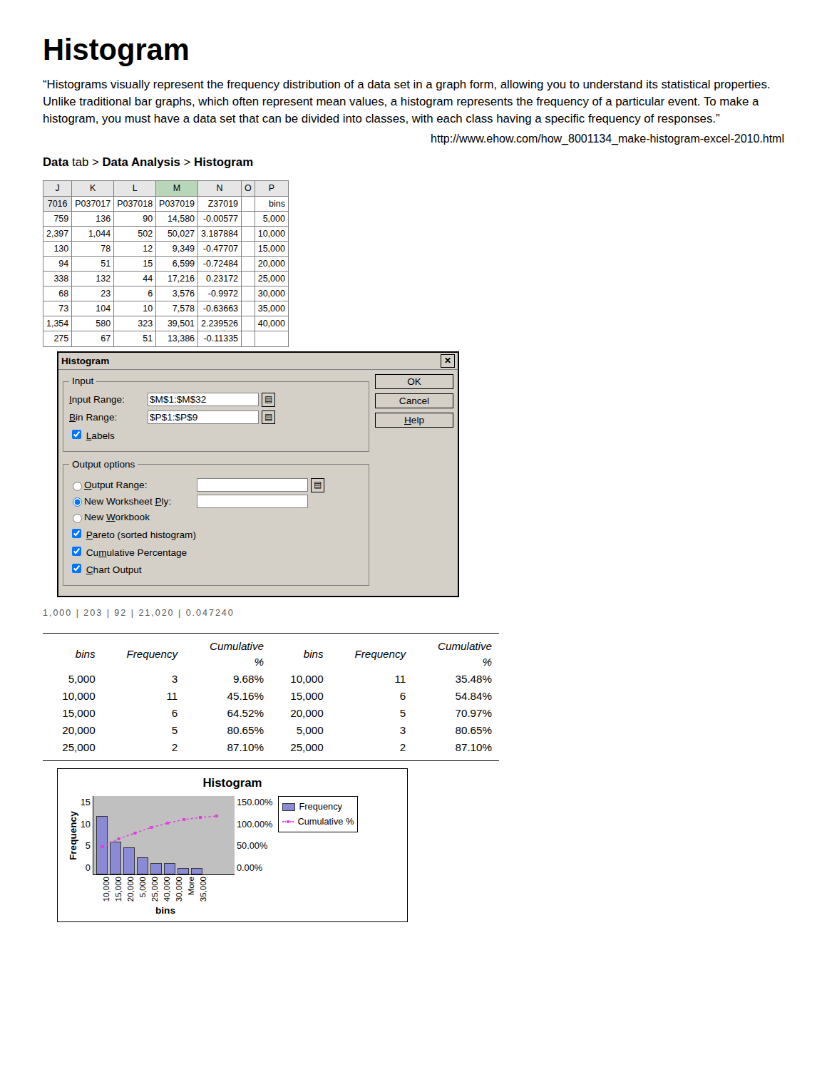Histogram
“Histograms visually represent the frequency distribution of a data set in a graph form, allowing you to understand its statistical properties. Unlike traditional bar graphs, which often represent mean values, a histogram represents the frequency of a particular event. To make a histogram, you must have a data set that can be divided into classes, with each class having a specific frequency of responses.”
http://www.ehow.com/how_8001134_make-histogram-excel-2010.html
Data tab > Data Analysis > Histogram
| J | K | L | M | N | O | P |
| --- | --- | --- | --- | --- | --- | --- |
| 7016 | P037017 | P037018 | P037019 | Z37019 | | bins |
| 759 | 136 | 90 | 14,580 | -0.00577 | | 5,000 |
| 2,397 | 1,044 | 502 | 50,027 | 3.187884 | | 10,000 |
| 130 | 78 | 12 | 9,349 | -0.47707 | | 15,000 |
| 94 | 51 | 15 | 6,599 | -0.72484 | | 20,000 |
| 338 | 132 | 44 | 17,216 | 0.23172 | | 25,000 |
| 68 | 23 | 6 | 3,576 | -0.9972 | | 30,000 |
| 73 | 104 | 10 | 7,578 | -0.63663 | | 35,000 |
| 1,354 | 580 | 323 | 39,501 | 2.239526 | | 40,000 |
| 275 | 67 | 51 | 13,386 | -0.11335 | | |
Histogram ✕
Input
Input Range: ▤
Bin Range: ▤
Labels
Output options
Output Range: ▤
New Worksheet Ply:
New Workbook
Pareto (sorted histogram)
Cumulative Percentage
Chart Output
OK Cancel Help
1,000 | 203 | 92 | 21,020 | 0.047240
| bins | Frequency | Cumulative % |
| --- | --- | --- |
| 5,000 | 3 | 9.68% |
| 10,000 | 11 | 45.16% |
| 15,000 | 6 | 64.52% |
| 20,000 | 5 | 80.65% |
| 25,000 | 2 | 87.10% |
| bins | Frequency | Cumulative % |
| --- | --- | --- |
| 10,000 | 11 | 35.48% |
| 15,000 | 6 | 54.84% |
| 20,000 | 5 | 70.97% |
| 5,000 | 3 | 80.65% |
| 25,000 | 2 | 87.10% |
Histogram
Frequency
15 10 5 0
150.00% 100.00% 50.00% 0.00%
Frequency
Cumulative %
10,000 15,000 20,000 5,000 25,000 40,000 30,000 More 35,000
bins